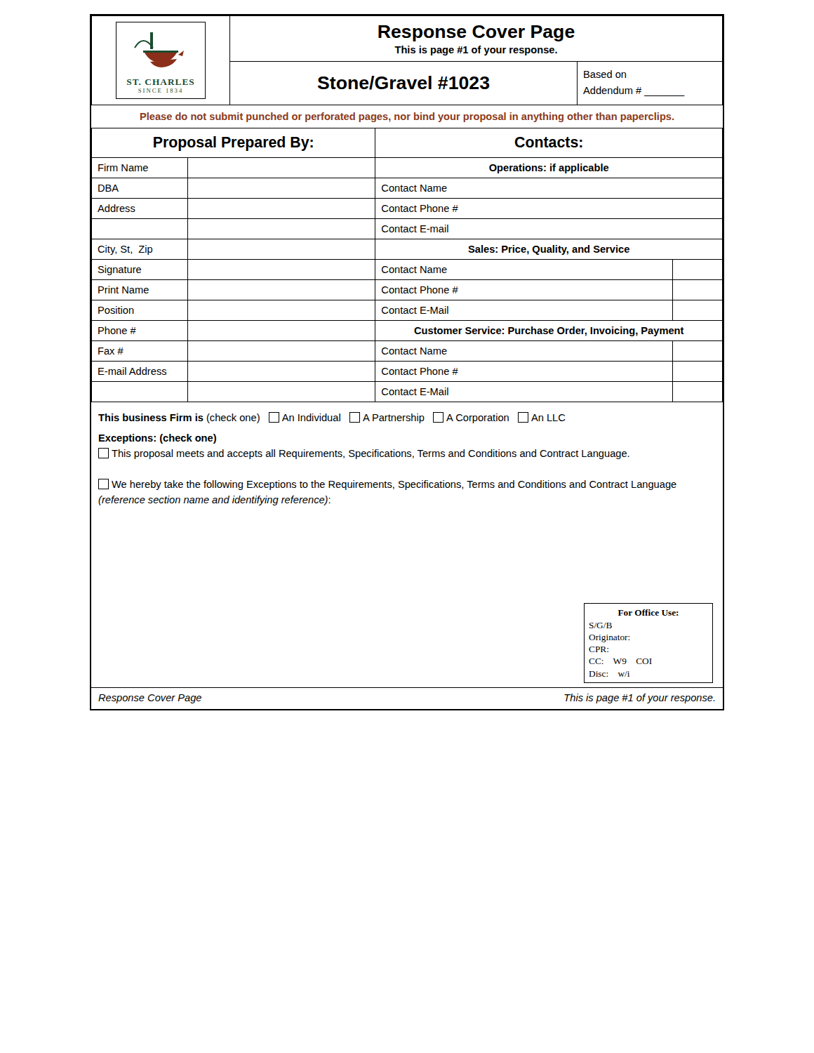| ST. CHARLES SINCE 1834 | Response Cover Page This is page #1 of your response. |
| Stone/Gravel #1023 | Based on Addendum # _______ |
Please do not submit punched or perforated pages, nor bind your proposal in anything other than paperclips.
| Proposal Prepared By: | Contacts: |
| Firm Name | | Operations: if applicable |
| DBA | | Contact Name |
| Address | | Contact Phone # |
| | | Contact E-mail |
| City, St, Zip | | Sales: Price, Quality, and Service |
| Signature | | Contact Name | |
| Print Name | | Contact Phone # | |
| Position | | Contact E-Mail | |
| Phone # | | Customer Service: Purchase Order, Invoicing, Payment |
| Fax # | | Contact Name | |
| E-mail Address | | Contact Phone # | |
| | | Contact E-Mail | |
This business Firm is (check one) An Individual A Partnership A Corporation An LLC
Exceptions: (check one)
This proposal meets and accepts all Requirements, Specifications, Terms and Conditions and Contract Language.
We hereby take the following Exceptions to the Requirements, Specifications, Terms and Conditions and Contract Language (reference section name and identifying reference):
| | For Office Use: S/G/B Originator: CPR: CC: W9 COI Disc: w/i |
Response Cover Page This is page #1 of your response.